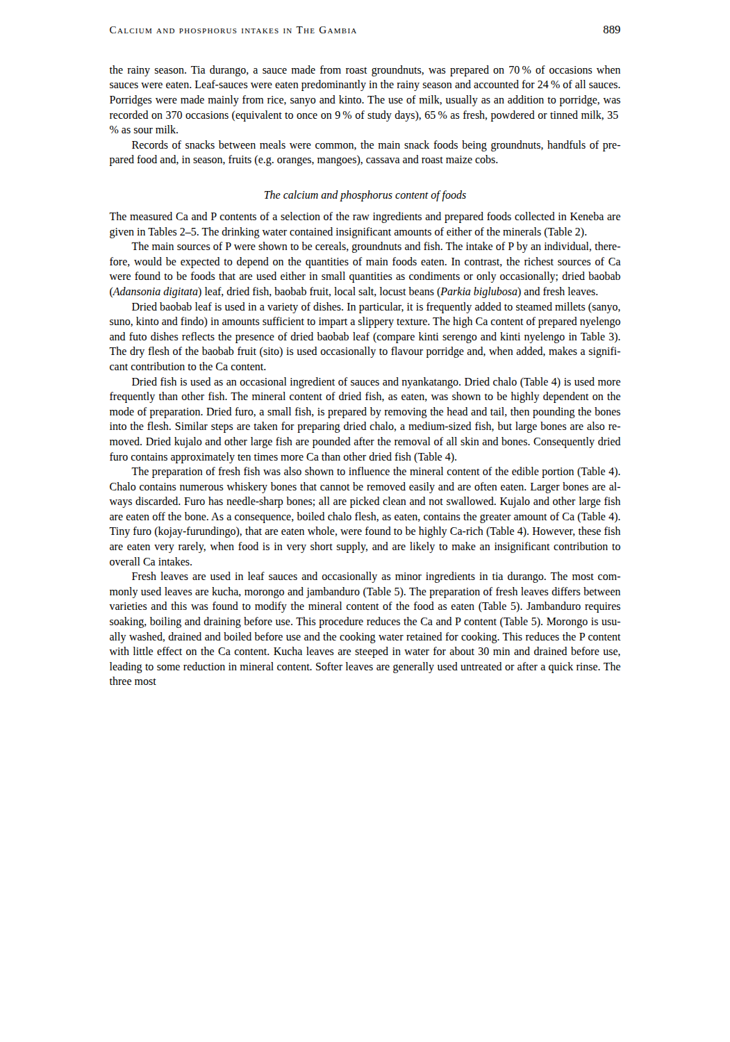Calcium and phosphorus intakes in The Gambia 889
the rainy season. Tia durango, a sauce made from roast groundnuts, was prepared on 70 % of occasions when sauces were eaten. Leaf-sauces were eaten predominantly in the rainy season and accounted for 24 % of all sauces. Porridges were made mainly from rice, sanyo and kinto. The use of milk, usually as an addition to porridge, was recorded on 370 occasions (equivalent to once on 9 % of study days), 65 % as fresh, powdered or tinned milk, 35 % as sour milk.
Records of snacks between meals were common, the main snack foods being groundnuts, handfuls of prepared food and, in season, fruits (e.g. oranges, mangoes), cassava and roast maize cobs.
The calcium and phosphorus content of foods
The measured Ca and P contents of a selection of the raw ingredients and prepared foods collected in Keneba are given in Tables 2–5. The drinking water contained insignificant amounts of either of the minerals (Table 2).
The main sources of P were shown to be cereals, groundnuts and fish. The intake of P by an individual, therefore, would be expected to depend on the quantities of main foods eaten. In contrast, the richest sources of Ca were found to be foods that are used either in small quantities as condiments or only occasionally; dried baobab (Adansonia digitata) leaf, dried fish, baobab fruit, local salt, locust beans (Parkia biglubosa) and fresh leaves.
Dried baobab leaf is used in a variety of dishes. In particular, it is frequently added to steamed millets (sanyo, suno, kinto and findo) in amounts sufficient to impart a slippery texture. The high Ca content of prepared nyelengo and futo dishes reflects the presence of dried baobab leaf (compare kinti serengo and kinti nyelengo in Table 3). The dry flesh of the baobab fruit (sito) is used occasionally to flavour porridge and, when added, makes a significant contribution to the Ca content.
Dried fish is used as an occasional ingredient of sauces and nyankatango. Dried chalo (Table 4) is used more frequently than other fish. The mineral content of dried fish, as eaten, was shown to be highly dependent on the mode of preparation. Dried furo, a small fish, is prepared by removing the head and tail, then pounding the bones into the flesh. Similar steps are taken for preparing dried chalo, a medium-sized fish, but large bones are also removed. Dried kujalo and other large fish are pounded after the removal of all skin and bones. Consequently dried furo contains approximately ten times more Ca than other dried fish (Table 4).
The preparation of fresh fish was also shown to influence the mineral content of the edible portion (Table 4). Chalo contains numerous whiskery bones that cannot be removed easily and are often eaten. Larger bones are always discarded. Furo has needle-sharp bones; all are picked clean and not swallowed. Kujalo and other large fish are eaten off the bone. As a consequence, boiled chalo flesh, as eaten, contains the greater amount of Ca (Table 4). Tiny furo (kojay-furundingo), that are eaten whole, were found to be highly Ca-rich (Table 4). However, these fish are eaten very rarely, when food is in very short supply, and are likely to make an insignificant contribution to overall Ca intakes.
Fresh leaves are used in leaf sauces and occasionally as minor ingredients in tia durango. The most commonly used leaves are kucha, morongo and jambanduro (Table 5). The preparation of fresh leaves differs between varieties and this was found to modify the mineral content of the food as eaten (Table 5). Jambanduro requires soaking, boiling and draining before use. This procedure reduces the Ca and P content (Table 5). Morongo is usually washed, drained and boiled before use and the cooking water retained for cooking. This reduces the P content with little effect on the Ca content. Kucha leaves are steeped in water for about 30 min and drained before use, leading to some reduction in mineral content. Softer leaves are generally used untreated or after a quick rinse. The three most